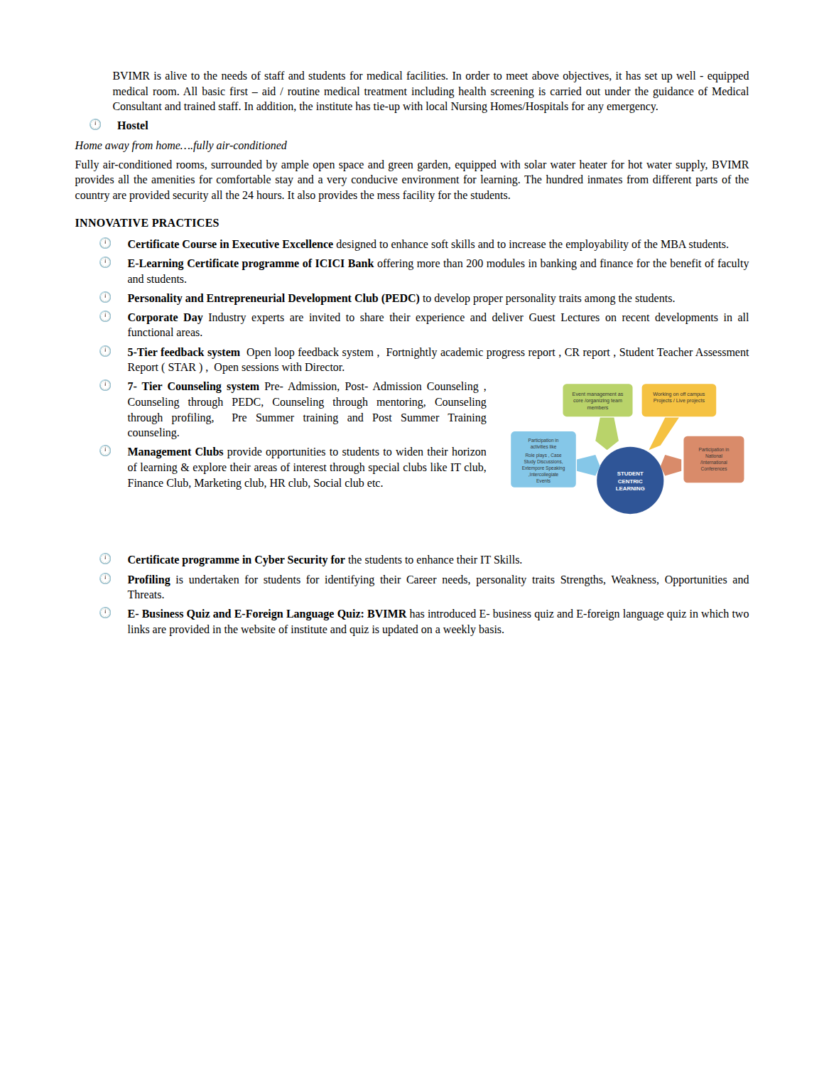BVIMR is alive to the needs of staff and students for medical facilities. In order to meet above objectives, it has set up well - equipped medical room. All basic first – aid / routine medical treatment including health screening is carried out under the guidance of Medical Consultant and trained staff. In addition, the institute has tie-up with local Nursing Homes/Hospitals for any emergency.
🕛
Hostel
Home away from home….fully air-conditioned
Fully air-conditioned rooms, surrounded by ample open space and green garden, equipped with solar water heater for hot water supply, BVIMR provides all the amenities for comfortable stay and a very conducive environment for learning. The hundred inmates from different parts of the country are provided security all the 24 hours. It also provides the mess facility for the students.
INNOVATIVE PRACTICES
🕛
Certificate Course in Executive Excellence designed to enhance soft skills and to increase the employability of the MBA students.
🕛
E-Learning Certificate programme of ICICI Bank offering more than 200 modules in banking and finance for the benefit of faculty and students.
🕛
Personality and Entrepreneurial Development Club (PEDC) to develop proper personality traits among the students.
🕛
Corporate Day Industry experts are invited to share their experience and deliver Guest Lectures on recent developments in all functional areas.
🕛
5-Tier feedback system Open loop feedback system , Fortnightly academic progress report , CR report , Student Teacher Assessment Report ( STAR ) , Open sessions with Director.
🕛
7- Tier Counseling system Pre- Admission, Post- Admission Counseling , Counseling through PEDC, Counseling through mentoring, Counseling through profiling, Pre Summer training and Post Summer Training counseling.
🕛
Management Clubs provide opportunities to students to widen their horizon of learning & explore their areas of interest through special clubs like IT club, Finance Club, Marketing club, HR club, Social club etc.
🕛
Certificate programme in Cyber Security for the students to enhance their IT Skills.
🕛
Profiling is undertaken for students for identifying their Career needs, personality traits Strengths, Weakness, Opportunities and Threats.
🕛
E- Business Quiz and E-Foreign Language Quiz: BVIMR has introduced E- business quiz and E-foreign language quiz in which two links are provided in the website of institute and quiz is updated on a weekly basis.